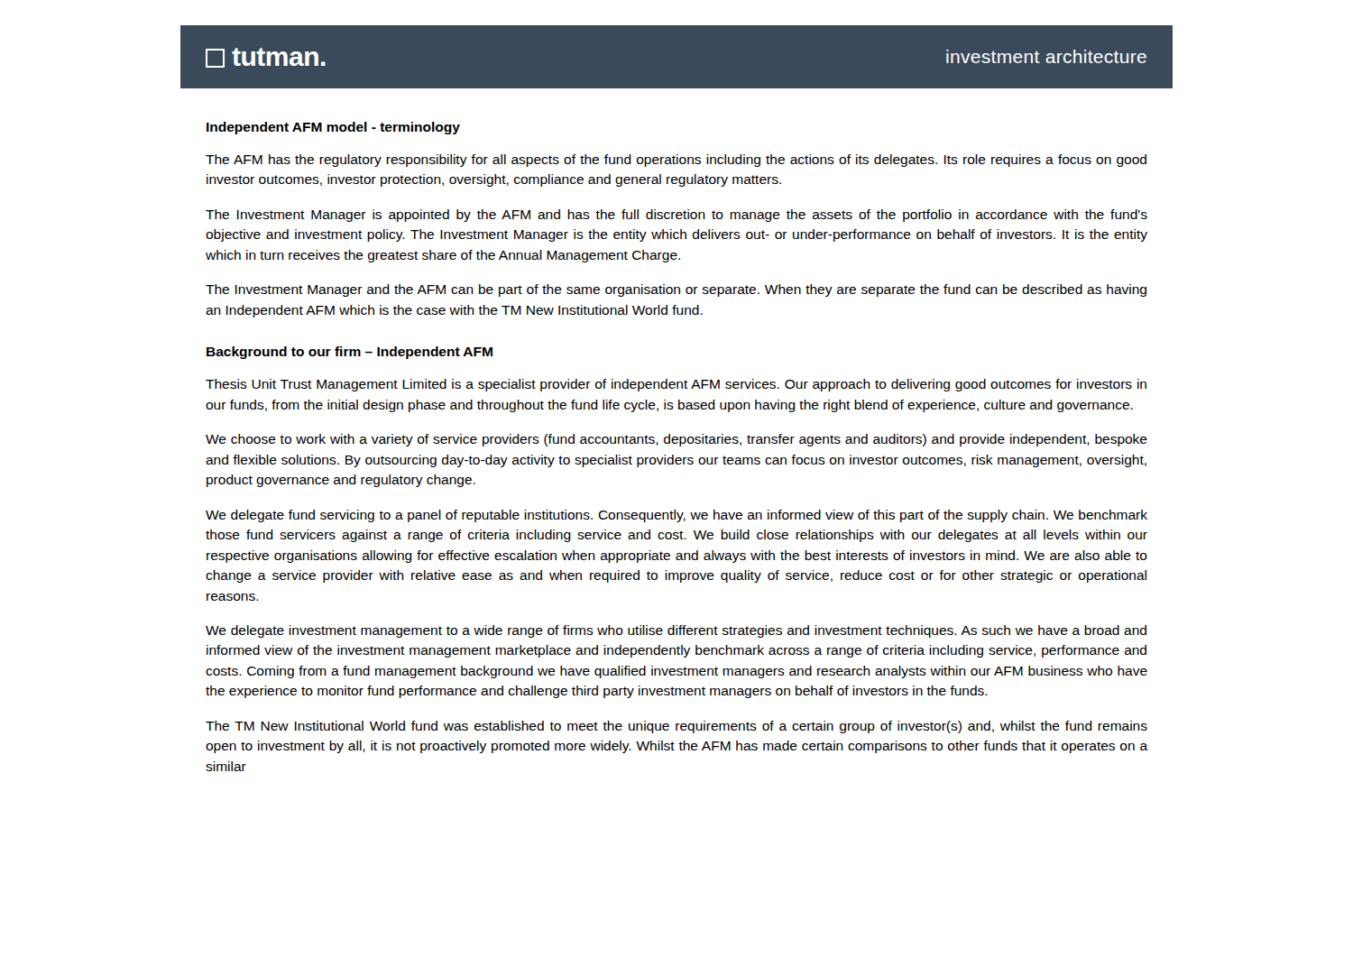tutman.
investment architecture
Independent AFM model - terminology
The AFM has the regulatory responsibility for all aspects of the fund operations including the actions of its delegates. Its role requires a focus on good investor outcomes, investor protection, oversight, compliance and general regulatory matters.
The Investment Manager is appointed by the AFM and has the full discretion to manage the assets of the portfolio in accordance with the fund's objective and investment policy. The Investment Manager is the entity which delivers out- or under-performance on behalf of investors. It is the entity which in turn receives the greatest share of the Annual Management Charge.
The Investment Manager and the AFM can be part of the same organisation or separate. When they are separate the fund can be described as having an Independent AFM which is the case with the TM New Institutional World fund.
Background to our firm – Independent AFM
Thesis Unit Trust Management Limited is a specialist provider of independent AFM services. Our approach to delivering good outcomes for investors in our funds, from the initial design phase and throughout the fund life cycle, is based upon having the right blend of experience, culture and governance.
We choose to work with a variety of service providers (fund accountants, depositaries, transfer agents and auditors) and provide independent, bespoke and flexible solutions. By outsourcing day-to-day activity to specialist providers our teams can focus on investor outcomes, risk management, oversight, product governance and regulatory change.
We delegate fund servicing to a panel of reputable institutions. Consequently, we have an informed view of this part of the supply chain. We benchmark those fund servicers against a range of criteria including service and cost. We build close relationships with our delegates at all levels within our respective organisations allowing for effective escalation when appropriate and always with the best interests of investors in mind. We are also able to change a service provider with relative ease as and when required to improve quality of service, reduce cost or for other strategic or operational reasons.
We delegate investment management to a wide range of firms who utilise different strategies and investment techniques. As such we have a broad and informed view of the investment management marketplace and independently benchmark across a range of criteria including service, performance and costs. Coming from a fund management background we have qualified investment managers and research analysts within our AFM business who have the experience to monitor fund performance and challenge third party investment managers on behalf of investors in the funds.
The TM New Institutional World fund was established to meet the unique requirements of a certain group of investor(s) and, whilst the fund remains open to investment by all, it is not proactively promoted more widely. Whilst the AFM has made certain comparisons to other funds that it operates on a similar